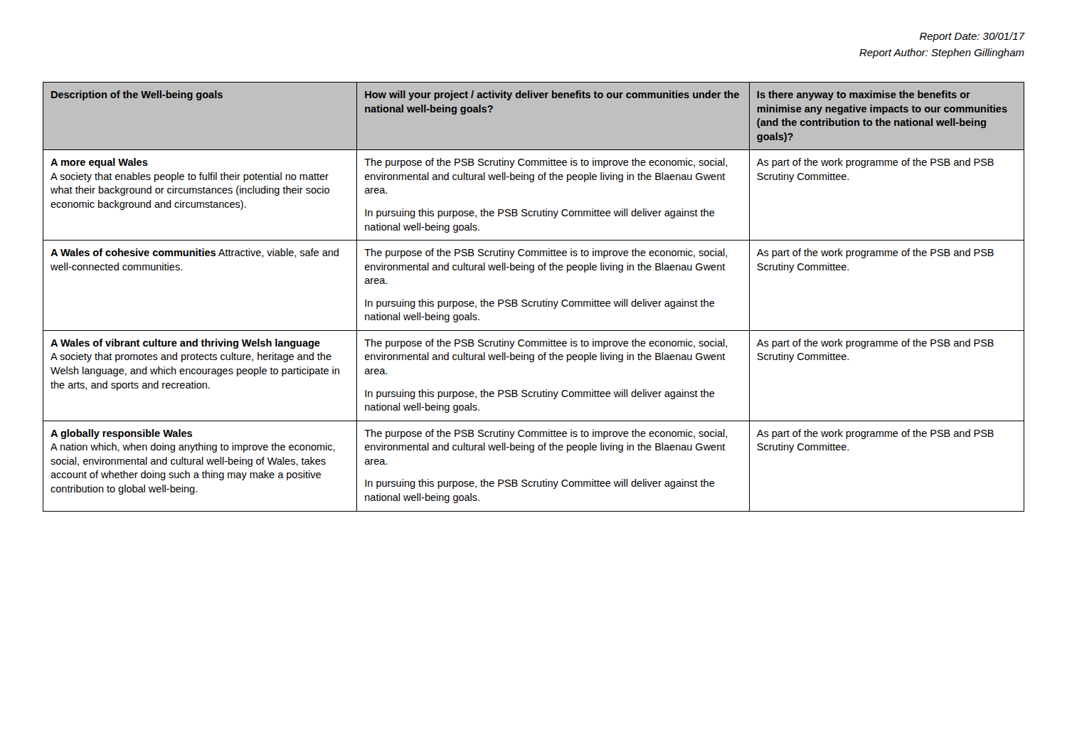Report Date: 30/01/17
Report Author: Stephen Gillingham
| Description of the Well-being goals | How will your project / activity deliver benefits to our communities under the national well-being goals? | Is there anyway to maximise the benefits or minimise any negative impacts to our communities (and the contribution to the national well-being goals)? |
| --- | --- | --- |
| A more equal Wales A society that enables people to fulfil their potential no matter what their background or circumstances (including their socio economic background and circumstances). | The purpose of the PSB Scrutiny Committee is to improve the economic, social, environmental and cultural well-being of the people living in the Blaenau Gwent area. In pursuing this purpose, the PSB Scrutiny Committee will deliver against the national well-being goals. | As part of the work programme of the PSB and PSB Scrutiny Committee. |
| A Wales of cohesive communities Attractive, viable, safe and well-connected communities. | The purpose of the PSB Scrutiny Committee is to improve the economic, social, environmental and cultural well-being of the people living in the Blaenau Gwent area. In pursuing this purpose, the PSB Scrutiny Committee will deliver against the national well-being goals. | As part of the work programme of the PSB and PSB Scrutiny Committee. |
| A Wales of vibrant culture and thriving Welsh language A society that promotes and protects culture, heritage and the Welsh language, and which encourages people to participate in the arts, and sports and recreation. | The purpose of the PSB Scrutiny Committee is to improve the economic, social, environmental and cultural well-being of the people living in the Blaenau Gwent area. In pursuing this purpose, the PSB Scrutiny Committee will deliver against the national well-being goals. | As part of the work programme of the PSB and PSB Scrutiny Committee. |
| A globally responsible Wales A nation which, when doing anything to improve the economic, social, environmental and cultural well-being of Wales, takes account of whether doing such a thing may make a positive contribution to global well-being. | The purpose of the PSB Scrutiny Committee is to improve the economic, social, environmental and cultural well-being of the people living in the Blaenau Gwent area. In pursuing this purpose, the PSB Scrutiny Committee will deliver against the national well-being goals. | As part of the work programme of the PSB and PSB Scrutiny Committee. |